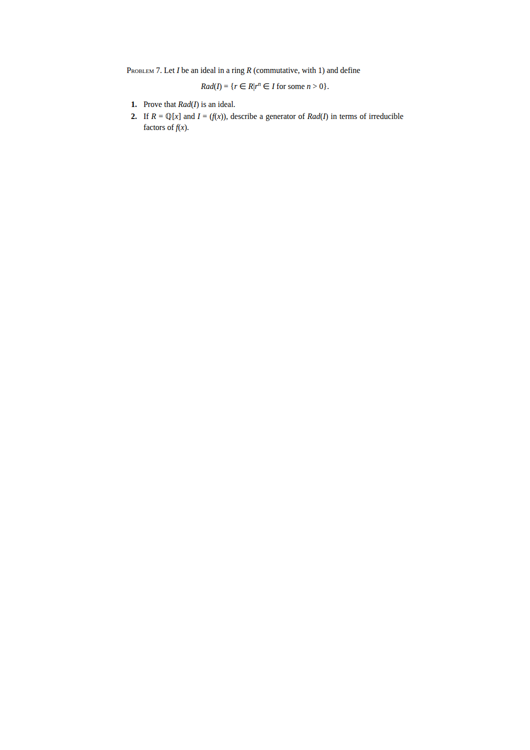Problem 7. Let I be an ideal in a ring R (commutative, with 1) and define
Rad(I) = {r ∈ R|rn ∈ I for some n > 0}.
1. Prove that Rad(I) is an ideal.
2. If R = ℚ[x] and I = (f(x)), describe a generator of Rad(I) in terms of irreducible factors of f(x).